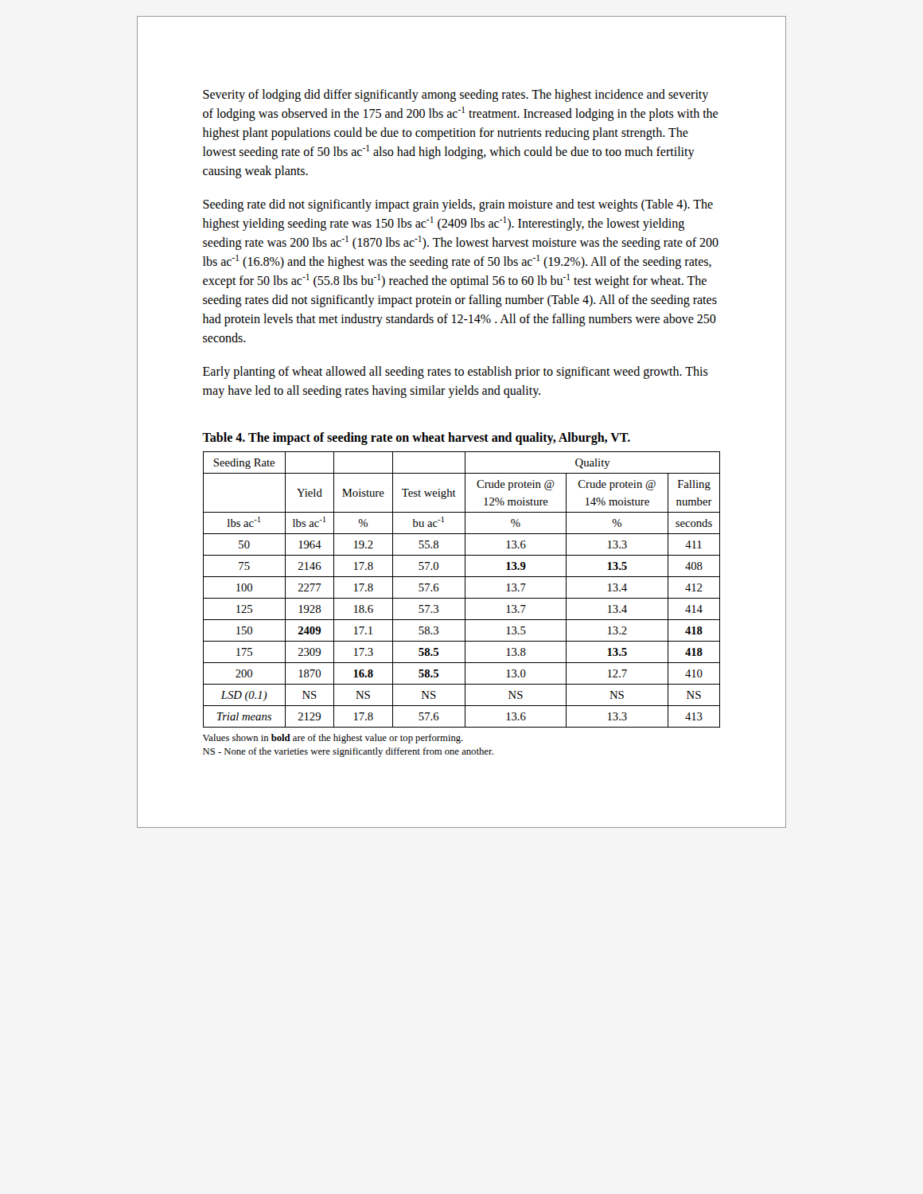Severity of lodging did differ significantly among seeding rates. The highest incidence and severity of lodging was observed in the 175 and 200 lbs ac-1 treatment. Increased lodging in the plots with the highest plant populations could be due to competition for nutrients reducing plant strength. The lowest seeding rate of 50 lbs ac-1 also had high lodging, which could be due to too much fertility causing weak plants.
Seeding rate did not significantly impact grain yields, grain moisture and test weights (Table 4). The highest yielding seeding rate was 150 lbs ac-1 (2409 lbs ac-1). Interestingly, the lowest yielding seeding rate was 200 lbs ac-1 (1870 lbs ac-1). The lowest harvest moisture was the seeding rate of 200 lbs ac-1 (16.8%) and the highest was the seeding rate of 50 lbs ac-1 (19.2%). All of the seeding rates, except for 50 lbs ac-1 (55.8 lbs bu-1) reached the optimal 56 to 60 lb bu-1 test weight for wheat. The seeding rates did not significantly impact protein or falling number (Table 4). All of the seeding rates had protein levels that met industry standards of 12-14% . All of the falling numbers were above 250 seconds.
Early planting of wheat allowed all seeding rates to establish prior to significant weed growth. This may have led to all seeding rates having similar yields and quality.
Table 4. The impact of seeding rate on wheat harvest and quality, Alburgh, VT.
| Seeding Rate | | | | Quality |
| | Yield | Moisture | Test weight | Crude protein @ 12% moisture | Crude protein @ 14% moisture | Falling number |
| lbs ac -1 | lbs ac -1 | % | bu ac -1 | % | % | seconds |
| 50 | 1964 | 19.2 | 55.8 | 13.6 | 13.3 | 411 |
| 75 | 2146 | 17.8 | 57.0 | 13.9 | 13.5 | 408 |
| 100 | 2277 | 17.8 | 57.6 | 13.7 | 13.4 | 412 |
| 125 | 1928 | 18.6 | 57.3 | 13.7 | 13.4 | 414 |
| 150 | 2409 | 17.1 | 58.3 | 13.5 | 13.2 | 418 |
| 175 | 2309 | 17.3 | 58.5 | 13.8 | 13.5 | 418 |
| 200 | 1870 | 16.8 | 58.5 | 13.0 | 12.7 | 410 |
| LSD (0.1) | NS | NS | NS | NS | NS | NS |
| Trial means | 2129 | 17.8 | 57.6 | 13.6 | 13.3 | 413 |
Values shown in bold are of the highest value or top performing.
NS - None of the varieties were significantly different from one another.